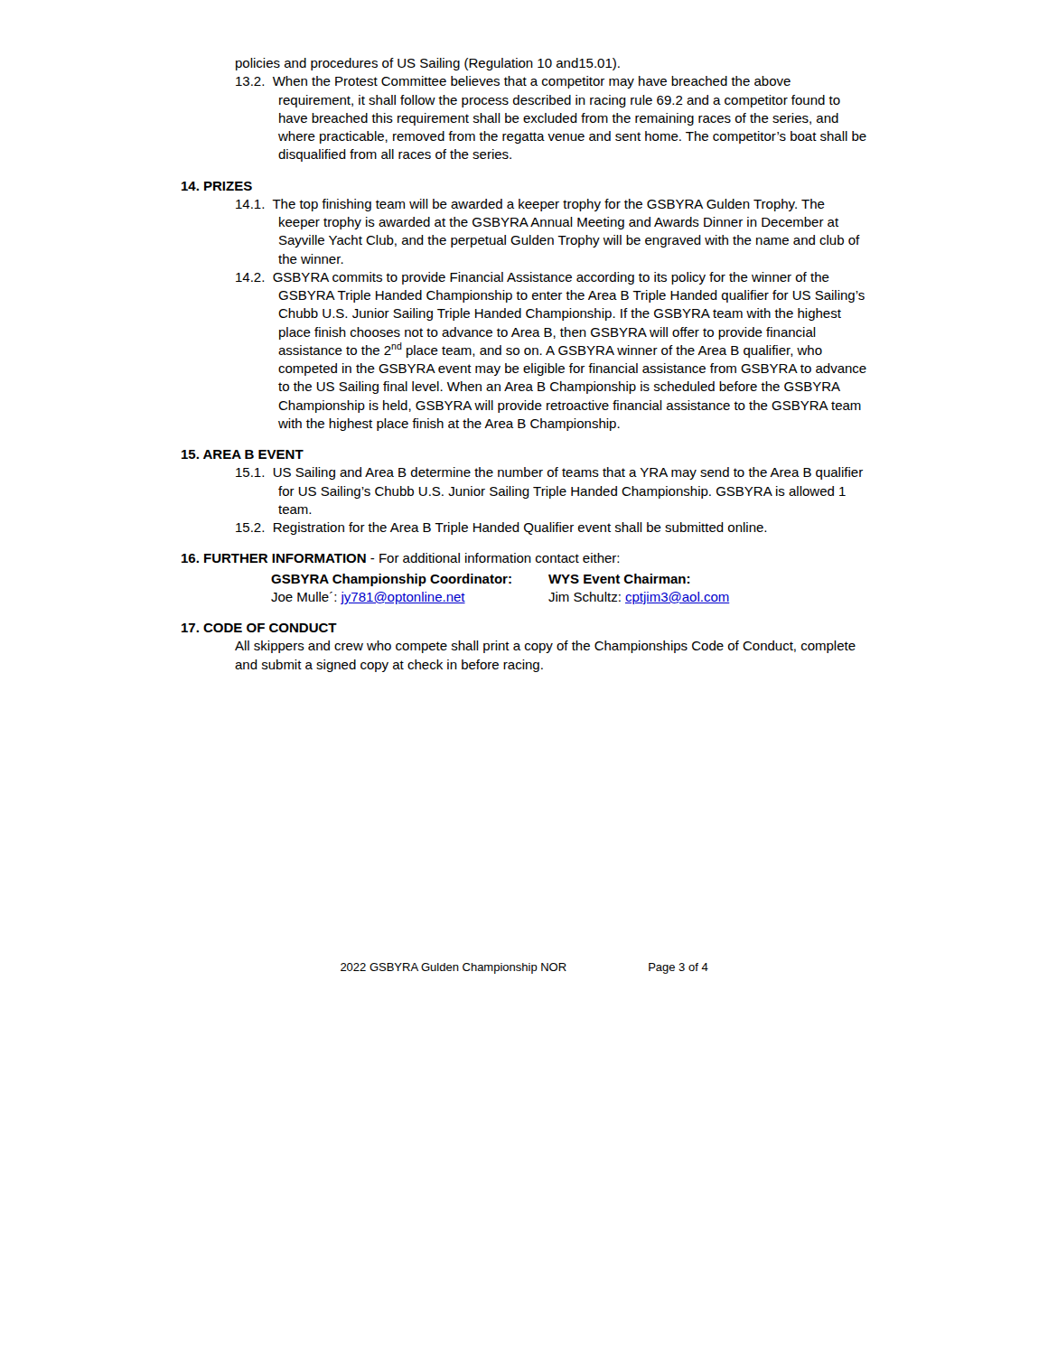policies and procedures of US Sailing (Regulation 10 and15.01).
13.2. When the Protest Committee believes that a competitor may have breached the above requirement, it shall follow the process described in racing rule 69.2 and a competitor found to have breached this requirement shall be excluded from the remaining races of the series, and where practicable, removed from the regatta venue and sent home. The competitor’s boat shall be disqualified from all races of the series.
14. PRIZES
14.1. The top finishing team will be awarded a keeper trophy for the GSBYRA Gulden Trophy. The keeper trophy is awarded at the GSBYRA Annual Meeting and Awards Dinner in December at Sayville Yacht Club, and the perpetual Gulden Trophy will be engraved with the name and club of the winner.
14.2. GSBYRA commits to provide Financial Assistance according to its policy for the winner of the GSBYRA Triple Handed Championship to enter the Area B Triple Handed qualifier for US Sailing’s Chubb U.S. Junior Sailing Triple Handed Championship. If the GSBYRA team with the highest place finish chooses not to advance to Area B, then GSBYRA will offer to provide financial assistance to the 2nd place team, and so on. A GSBYRA winner of the Area B qualifier, who competed in the GSBYRA event may be eligible for financial assistance from GSBYRA to advance to the US Sailing final level. When an Area B Championship is scheduled before the GSBYRA Championship is held, GSBYRA will provide retroactive financial assistance to the GSBYRA team with the highest place finish at the Area B Championship.
15. AREA B EVENT
15.1. US Sailing and Area B determine the number of teams that a YRA may send to the Area B qualifier for US Sailing’s Chubb U.S. Junior Sailing Triple Handed Championship. GSBYRA is allowed 1 team.
15.2. Registration for the Area B Triple Handed Qualifier event shall be submitted online.
16. FURTHER INFORMATION - For additional information contact either:
| GSBYRA Championship Coordinator: | WYS Event Chairman: |
| Joe Mulle´: jy781@optonline.net | Jim Schultz: cptjim3@aol.com |
17. CODE OF CONDUCT
All skippers and crew who compete shall print a copy of the Championships Code of Conduct, complete and submit a signed copy at check in before racing.
2022 GSBYRA Gulden Championship NOR Page 3 of 4